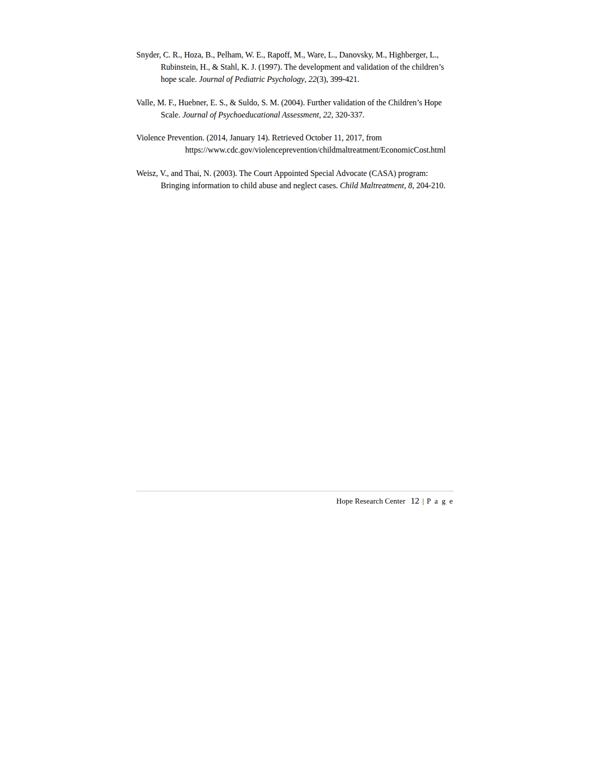Snyder, C. R., Hoza, B., Pelham, W. E., Rapoff, M., Ware, L., Danovsky, M., Highberger, L., Rubinstein, H., & Stahl, K. J. (1997). The development and validation of the children’s hope scale. Journal of Pediatric Psychology, 22(3), 399-421.
Valle, M. F., Huebner, E. S., & Suldo, S. M. (2004). Further validation of the Children’s Hope Scale. Journal of Psychoeducational Assessment, 22, 320-337.
Violence Prevention. (2014, January 14). Retrieved October 11, 2017, fromhttps://www.cdc.gov/violenceprevention/childmaltreatment/EconomicCost.html
Weisz, V., and Thai, N. (2003). The Court Appointed Special Advocate (CASA) program: Bringing information to child abuse and neglect cases. Child Maltreatment, 8, 204-210.
Hope Research Center 12| P a g e